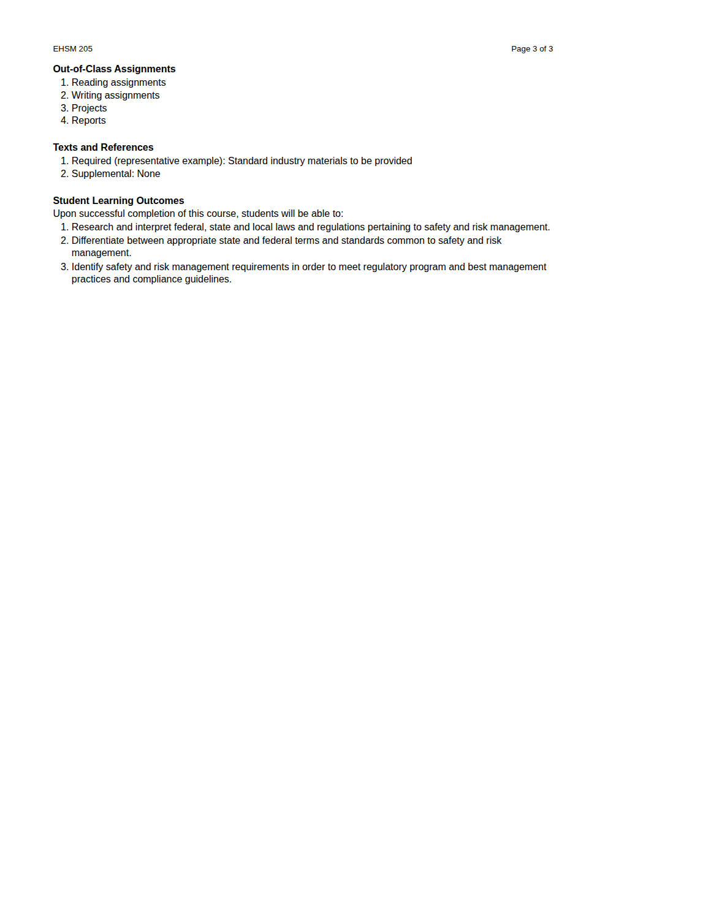EHSM 205 Page 3 of 3
Out-of-Class Assignments
Reading assignments
Writing assignments
Projects
Reports
Texts and References
Required (representative example): Standard industry materials to be provided
Supplemental: None
Student Learning Outcomes
Upon successful completion of this course, students will be able to:
Research and interpret federal, state and local laws and regulations pertaining to safety and risk management.
Differentiate between appropriate state and federal terms and standards common to safety and risk management.
Identify safety and risk management requirements in order to meet regulatory program and best management practices and compliance guidelines.